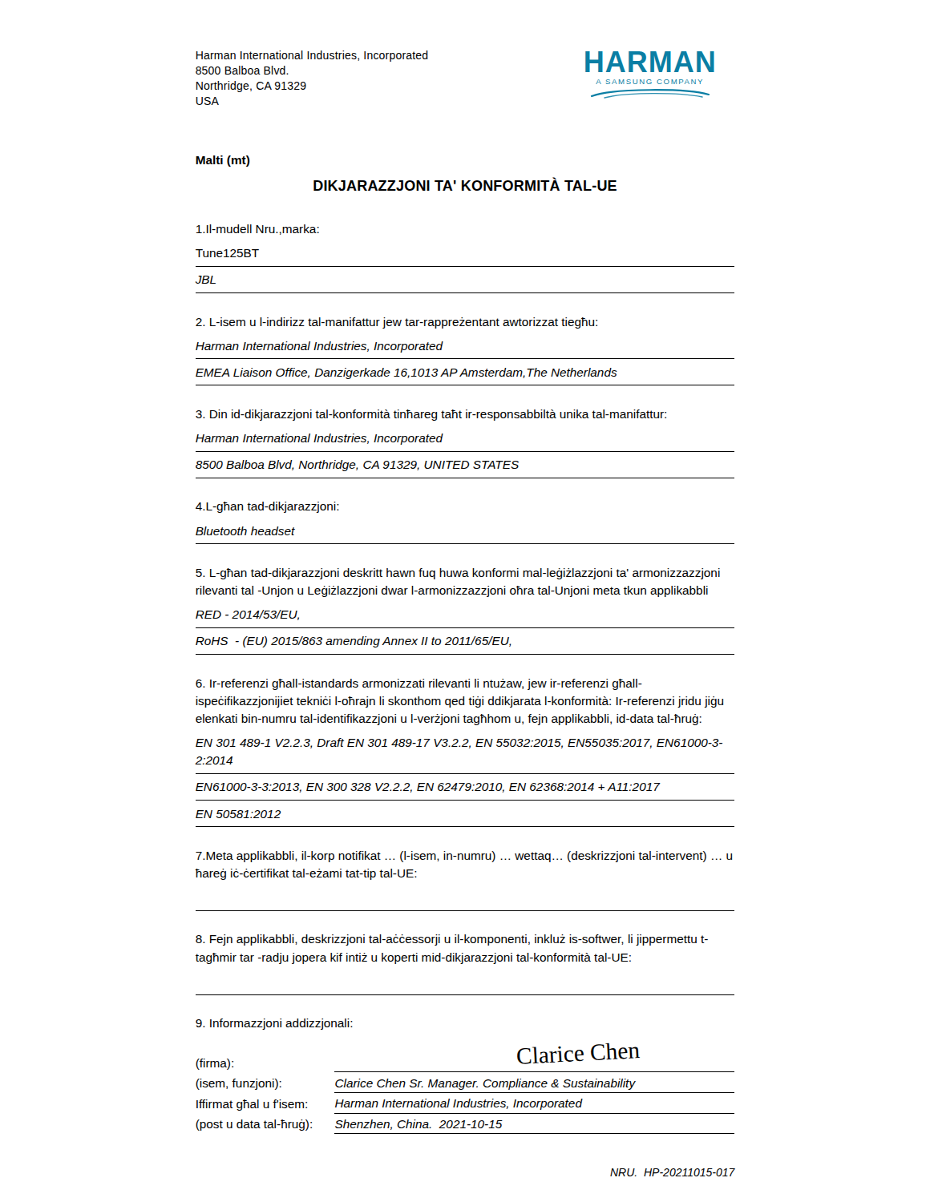Harman International Industries, Incorporated
8500 Balboa Blvd.
Northridge, CA 91329
USA
HARMAN
A SAMSUNG COMPANY
Malti (mt)
DIKJARAZZJONI TA' KONFORMITÀ TAL-UE
1.Il-mudell Nru.,marka:
Tune125BT
JBL
2. L-isem u l-indirizz tal-manifattur jew tar-rappreżentant awtorizzat tiegħu:
Harman International Industries, Incorporated
EMEA Liaison Office, Danzigerkade 16,1013 AP Amsterdam,The Netherlands
3. Din id-dikjarazzjoni tal-konformità tinħareg taħt ir-responsabbiltà unika tal-manifattur:
Harman International Industries, Incorporated
8500 Balboa Blvd, Northridge, CA 91329, UNITED STATES
4.L-għan tad-dikjarazzjoni:
Bluetooth headset
5. L-għan tad-dikjarazzjoni deskritt hawn fuq huwa konformi mal-leġiżlazzjoni ta' armonizzazzjoni rilevanti tal -Unjon u Leġiżlazzjoni dwar l-armonizzazzjoni oħra tal-Unjoni meta tkun applikabbli
RED - 2014/53/EU,
RoHS - (EU) 2015/863 amending Annex II to 2011/65/EU,
6. Ir-referenzi għall-istandards armonizzati rilevanti li ntużaw, jew ir-referenzi għall-ispeċifikazzjonijiet tekniċi l-oħrajn li skonthom qed tiġi ddikjarata l-konformità: Ir-referenzi jridu jiġu elenkati bin-numru tal-identifikazzjoni u l-verżjoni tagħhom u, fejn applikabbli, id-data tal-ħruġ:
EN 301 489-1 V2.2.3, Draft EN 301 489-17 V3.2.2, EN 55032:2015, EN55035:2017, EN61000-3-2:2014
EN61000-3-3:2013, EN 300 328 V2.2.2, EN 62479:2010, EN 62368:2014 + A11:2017
EN 50581:2012
7.Meta applikabbli, il-korp notifikat … (l-isem, in-numru) … wettaq… (deskrizzjoni tal-intervent) … u ħareġ iċ-ċertifikat tal-eżami tat-tip tal-UE:
8. Fejn applikabbli, deskrizzjoni tal-aċċessorji u il-komponenti, inkluż is-softwer, li jippermettu t-tagħmir tar -radju jopera kif intiż u koperti mid-dikjarazzjoni tal-konformità tal-UE:
9. Informazzjoni addizzjonali:
| (firma): | Clarice Chen |
| (isem, funzjoni): | Clarice Chen Sr. Manager. Compliance & Sustainability |
| Iffirmat għal u f'isem: | Harman International Industries, Incorporated |
| (post u data tal-ħruġ): | Shenzhen, China. 2021-10-15 |
NRU. HP-20211015-017